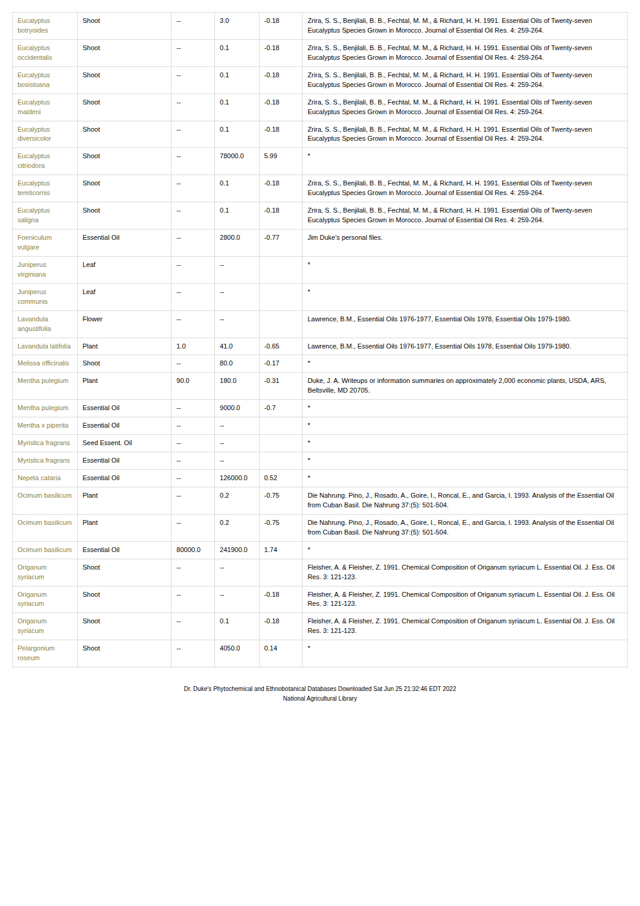| Eucalyptus botryoides | Shoot | -- | 3.0 | -0.18 | Zrira, S. S., Benjilali, B. B., Fechtal, M. M., & Richard, H. H. 1991. Essential Oils of Twenty-seven Eucalyptus Species Grown in Morocco. Journal of Essential Oil Res. 4: 259-264. |
| Eucalyptus occidentalis | Shoot | -- | 0.1 | -0.18 | Zrira, S. S., Benjilali, B. B., Fechtal, M. M., & Richard, H. H. 1991. Essential Oils of Twenty-seven Eucalyptus Species Grown in Morocco. Journal of Essential Oil Res. 4: 259-264. |
| Eucalyptus bosistoana | Shoot | -- | 0.1 | -0.18 | Zrira, S. S., Benjilali, B. B., Fechtal, M. M., & Richard, H. H. 1991. Essential Oils of Twenty-seven Eucalyptus Species Grown in Morocco. Journal of Essential Oil Res. 4: 259-264. |
| Eucalyptus maideni | Shoot | -- | 0.1 | -0.18 | Zrira, S. S., Benjilali, B. B., Fechtal, M. M., & Richard, H. H. 1991. Essential Oils of Twenty-seven Eucalyptus Species Grown in Morocco. Journal of Essential Oil Res. 4: 259-264. |
| Eucalyptus diversicolor | Shoot | -- | 0.1 | -0.18 | Zrira, S. S., Benjilali, B. B., Fechtal, M. M., & Richard, H. H. 1991. Essential Oils of Twenty-seven Eucalyptus Species Grown in Morocco. Journal of Essential Oil Res. 4: 259-264. |
| Eucalyptus citriodora | Shoot | -- | 78000.0 | 5.99 | * |
| Eucalyptus tereticornis | Shoot | -- | 0.1 | -0.18 | Zrira, S. S., Benjilali, B. B., Fechtal, M. M., & Richard, H. H. 1991. Essential Oils of Twenty-seven Eucalyptus Species Grown in Morocco. Journal of Essential Oil Res. 4: 259-264. |
| Eucalyptus saligna | Shoot | -- | 0.1 | -0.18 | Zrira, S. S., Benjilali, B. B., Fechtal, M. M., & Richard, H. H. 1991. Essential Oils of Twenty-seven Eucalyptus Species Grown in Morocco. Journal of Essential Oil Res. 4: 259-264. |
| Foeniculum vulgare | Essential Oil | -- | 2800.0 | -0.77 | Jim Duke's personal files. |
| Juniperus virginiana | Leaf | -- | -- | | * |
| Juniperus communis | Leaf | -- | -- | | * |
| Lavandula angustifolia | Flower | -- | -- | | Lawrence, B.M., Essential Oils 1976-1977, Essential Oils 1978, Essential Oils 1979-1980. |
| Lavandula latifolia | Plant | 1.0 | 41.0 | -0.65 | Lawrence, B.M., Essential Oils 1976-1977, Essential Oils 1978, Essential Oils 1979-1980. |
| Melissa officinalis | Shoot | -- | 80.0 | -0.17 | * |
| Mentha pulegium | Plant | 90.0 | 180.0 | -0.31 | Duke, J. A. Writeups or information summaries on approximately 2,000 economic plants, USDA, ARS, Beltsville, MD 20705. |
| Mentha pulegium | Essential Oil | -- | 9000.0 | -0.7 | * |
| Mentha x piperita | Essential Oil | -- | -- | | * |
| Myristica fragrans | Seed Essent. Oil | -- | -- | | * |
| Myristica fragrans | Essential Oil | -- | -- | | * |
| Nepeta cataria | Essential Oil | -- | 126000.0 | 0.52 | * |
| Ocimum basilicum | Plant | -- | 0.2 | -0.75 | Die Nahrung. Pino, J., Rosado, A., Goire, I., Roncal, E., and Garcia, I. 1993. Analysis of the Essential Oil from Cuban Basil. Die Nahrung 37:(5): 501-504. |
| Ocimum basilicum | Plant | -- | 0.2 | -0.75 | Die Nahrung. Pino, J., Rosado, A., Goire, I., Roncal, E., and Garcia, I. 1993. Analysis of the Essential Oil from Cuban Basil. Die Nahrung 37:(5): 501-504. |
| Ocimum basilicum | Essential Oil | 80000.0 | 241900.0 | 1.74 | * |
| Origanum syriacum | Shoot | -- | -- | | Fleisher, A. & Fleisher, Z. 1991. Chemical Composition of Origanum syriacum L. Essential Oil. J. Ess. Oil Res. 3: 121-123. |
| Origanum syriacum | Shoot | -- | -- | -0.18 | Fleisher, A. & Fleisher, Z. 1991. Chemical Composition of Origanum syriacum L. Essential Oil. J. Ess. Oil Res. 3: 121-123. |
| Origanum syriacum | Shoot | -- | 0.1 | -0.18 | Fleisher, A. & Fleisher, Z. 1991. Chemical Composition of Origanum syriacum L. Essential Oil. J. Ess. Oil Res. 3: 121-123. |
| Pelargonium roseum | Shoot | -- | 4050.0 | 0.14 | * |
Dr. Duke's Phytochemical and Ethnobotanical Databases Downloaded Sat Jun 25 21:32:46 EDT 2022
National Agricultural Library